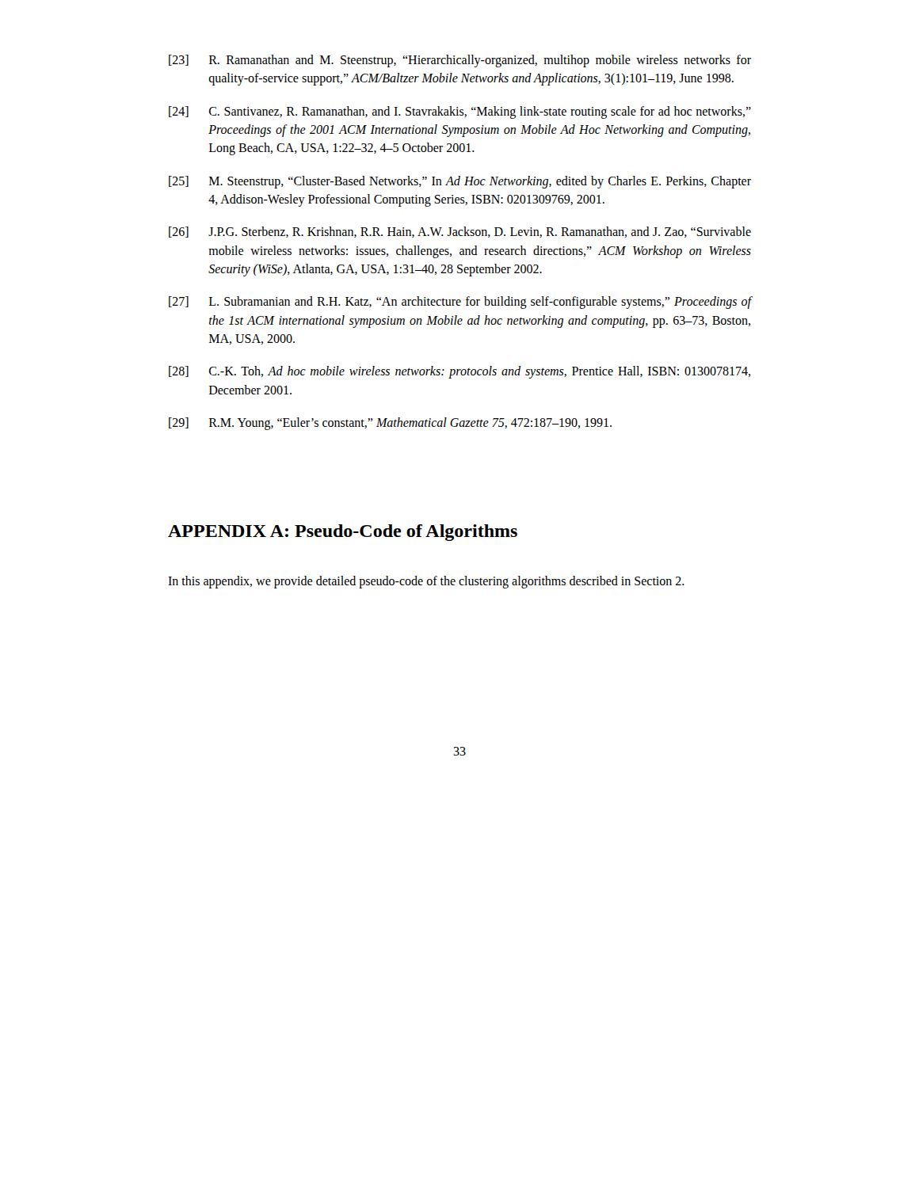[23] R. Ramanathan and M. Steenstrup, “Hierarchically-organized, multihop mobile wireless networks for quality-of-service support,” ACM/Baltzer Mobile Networks and Applications, 3(1):101–119, June 1998.
[24] C. Santivanez, R. Ramanathan, and I. Stavrakakis, “Making link-state routing scale for ad hoc networks,” Proceedings of the 2001 ACM International Symposium on Mobile Ad Hoc Networking and Computing, Long Beach, CA, USA, 1:22–32, 4–5 October 2001.
[25] M. Steenstrup, “Cluster-Based Networks,” In Ad Hoc Networking, edited by Charles E. Perkins, Chapter 4, Addison-Wesley Professional Computing Series, ISBN: 0201309769, 2001.
[26] J.P.G. Sterbenz, R. Krishnan, R.R. Hain, A.W. Jackson, D. Levin, R. Ramanathan, and J. Zao, “Survivable mobile wireless networks: issues, challenges, and research directions,” ACM Workshop on Wireless Security (WiSe), Atlanta, GA, USA, 1:31–40, 28 September 2002.
[27] L. Subramanian and R.H. Katz, “An architecture for building self-configurable systems,” Proceedings of the 1st ACM international symposium on Mobile ad hoc networking and computing, pp. 63–73, Boston, MA, USA, 2000.
[28] C.-K. Toh, Ad hoc mobile wireless networks: protocols and systems, Prentice Hall, ISBN: 0130078174, December 2001.
[29] R.M. Young, “Euler’s constant,” Mathematical Gazette 75, 472:187–190, 1991.
APPENDIX A: Pseudo-Code of Algorithms
In this appendix, we provide detailed pseudo-code of the clustering algorithms described in Section 2.
33